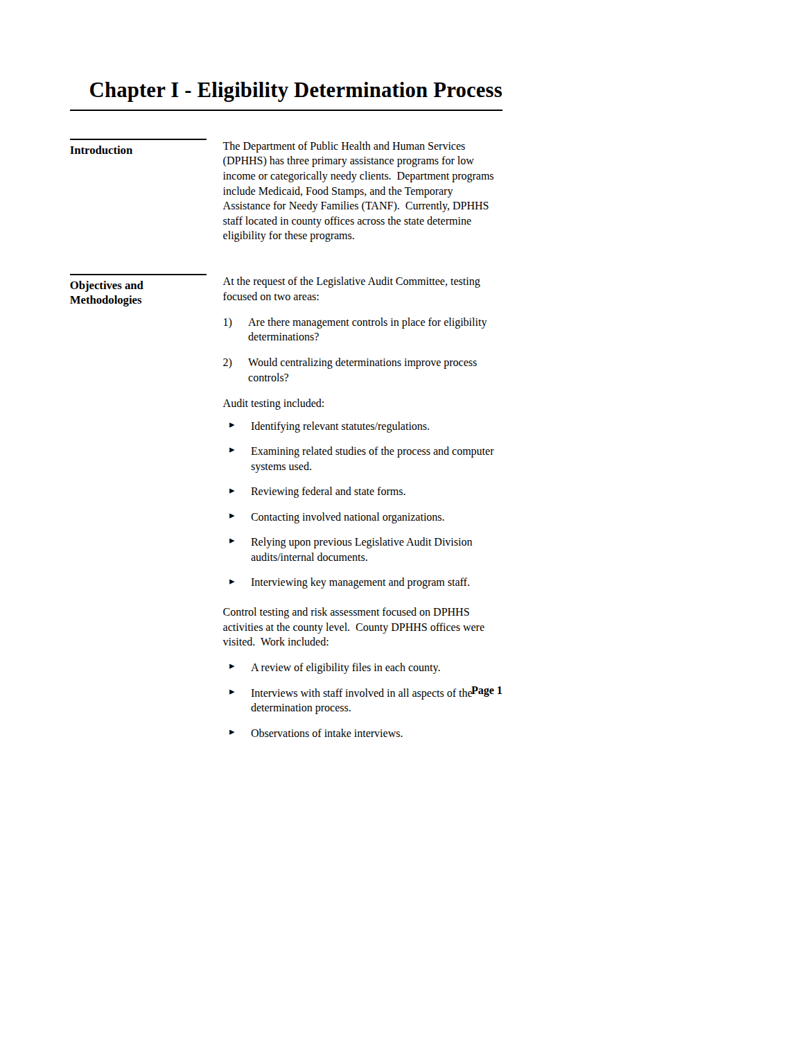Chapter I - Eligibility Determination Process
Introduction
The Department of Public Health and Human Services (DPHHS) has three primary assistance programs for low income or categorically needy clients. Department programs include Medicaid, Food Stamps, and the Temporary Assistance for Needy Families (TANF). Currently, DPHHS staff located in county offices across the state determine eligibility for these programs.
Objectives and
Methodologies
At the request of the Legislative Audit Committee, testing focused on two areas:
1) Are there management controls in place for eligibility determinations?
2) Would centralizing determinations improve process controls?
Audit testing included:
▸Identifying relevant statutes/regulations.
▸Examining related studies of the process and computer systems used.
▸Reviewing federal and state forms.
▸Contacting involved national organizations.
▸Relying upon previous Legislative Audit Division audits/internal documents.
▸Interviewing key management and program staff.
Control testing and risk assessment focused on DPHHS activities at the county level. County DPHHS offices were visited. Work included:
▸A review of eligibility files in each county.
▸Interviews with staff involved in all aspects of the determination process.
▸Observations of intake interviews.
Page 1